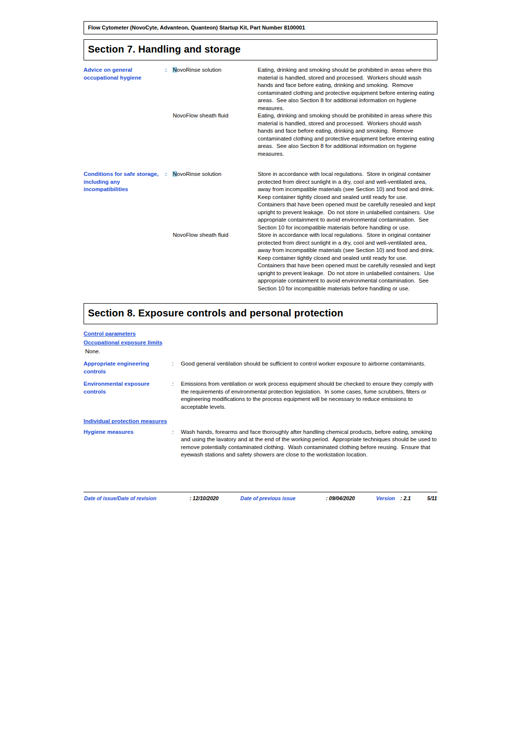Flow Cytometer (NovoCyte, Advanteon, Quanteon) Startup Kit, Part Number 8100001
Section 7. Handling and storage
| Advice on general occupational hygiene | : | N ovoRinse solution | Eating, drinking and smoking should be prohibited in areas where this material is handled, stored and processed. Workers should wash hands and face before eating, drinking and smoking. Remove contaminated clothing and protective equipment before entering eating areas. See also Section 8 for additional information on hygiene measures. |
| | | NovoFlow sheath fluid | Eating, drinking and smoking should be prohibited in areas where this material is handled, stored and processed. Workers should wash hands and face before eating, drinking and smoking. Remove contaminated clothing and protective equipment before entering eating areas. See also Section 8 for additional information on hygiene measures. |
| Conditions for safe storage, including any incompatibilities | : | N ovoRinse solution | Store in accordance with local regulations. Store in original container protected from direct sunlight in a dry, cool and well-ventilated area, away from incompatible materials (see Section 10) and food and drink. Keep container tightly closed and sealed until ready for use. Containers that have been opened must be carefully resealed and kept upright to prevent leakage. Do not store in unlabelled containers. Use appropriate containment to avoid environmental contamination. See Section 10 for incompatible materials before handling or use. |
| | | NovoFlow sheath fluid | Store in accordance with local regulations. Store in original container protected from direct sunlight in a dry, cool and well-ventilated area, away from incompatible materials (see Section 10) and food and drink. Keep container tightly closed and sealed until ready for use. Containers that have been opened must be carefully resealed and kept upright to prevent leakage. Do not store in unlabelled containers. Use appropriate containment to avoid environmental contamination. See Section 10 for incompatible materials before handling or use. |
Section 8. Exposure controls and personal protection
Control parameters
Occupational exposure limits
None.
| Appropriate engineering controls | : | Good general ventilation should be sufficient to control worker exposure to airborne contaminants. |
| Environmental exposure controls | : | Emissions from ventilation or work process equipment should be checked to ensure they comply with the requirements of environmental protection legislation. In some cases, fume scrubbers, filters or engineering modifications to the process equipment will be necessary to reduce emissions to acceptable levels. |
Individual protection measures
| Hygiene measures | : | Wash hands, forearms and face thoroughly after handling chemical products, before eating, smoking and using the lavatory and at the end of the working period. Appropriate techniques should be used to remove potentially contaminated clothing. Wash contaminated clothing before reusing. Ensure that eyewash stations and safety showers are close to the workstation location. |
| Date of issue/Date of revision | : 12/10/2020 | Date of previous issue | : 09/04/2020 | Version | : 2.1 | 5/11 |